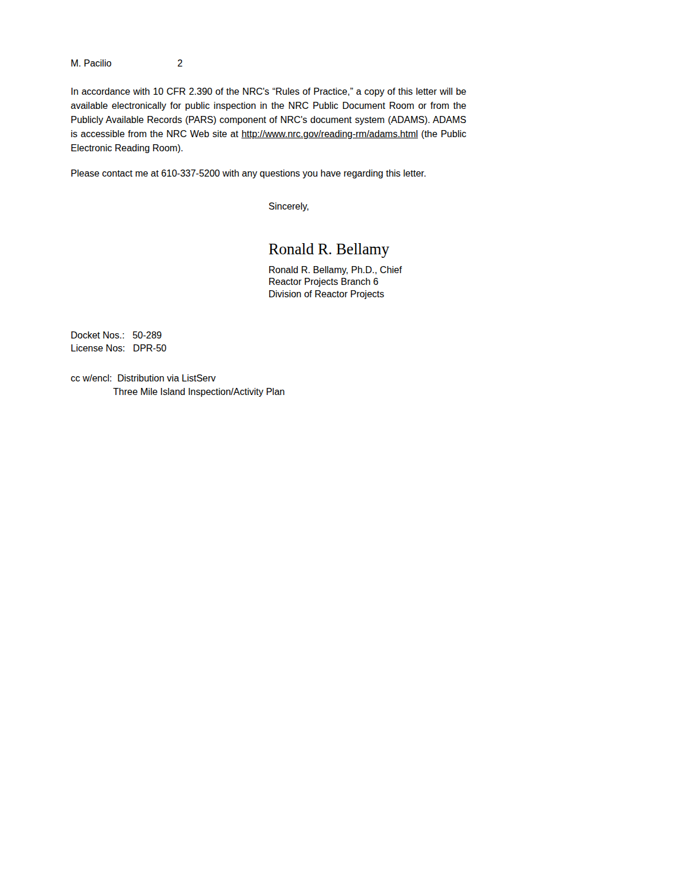M. Pacilio 2
In accordance with 10 CFR 2.390 of the NRC's “Rules of Practice,” a copy of this letter will be available electronically for public inspection in the NRC Public Document Room or from the Publicly Available Records (PARS) component of NRC's document system (ADAMS). ADAMS is accessible from the NRC Web site at http://www.nrc.gov/reading-rm/adams.html (the Public Electronic Reading Room).
Please contact me at 610-337-5200 with any questions you have regarding this letter.
Sincerely,
Ronald R. Bellamy
Ronald R. Bellamy, Ph.D., Chief
Reactor Projects Branch 6
Division of Reactor Projects
Docket Nos.: 50-289
License Nos: DPR-50
cc w/encl: Distribution via ListServ
Three Mile Island Inspection/Activity Plan